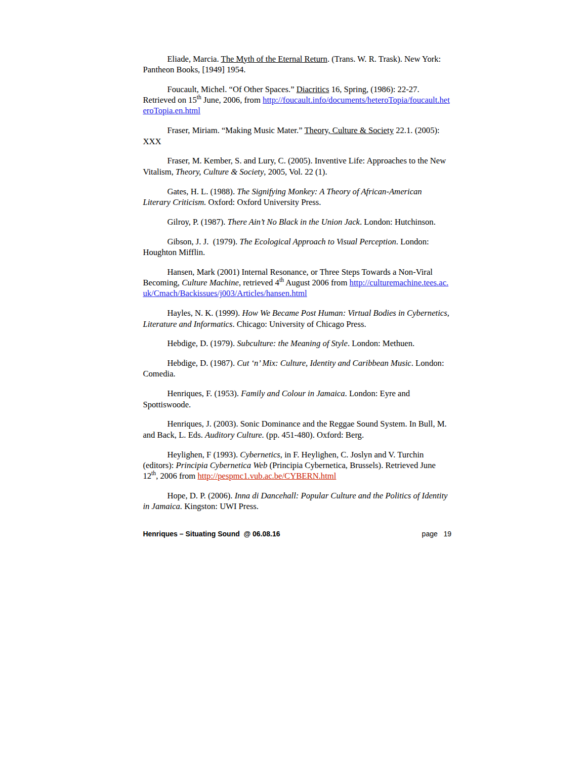Eliade, Marcia. The Myth of the Eternal Return. (Trans. W. R. Trask). New York: Pantheon Books, [1949] 1954.
Foucault, Michel. “Of Other Spaces.” Diacritics 16, Spring, (1986): 22-27. Retrieved on 15th June, 2006, from http://foucault.info/documents/heteroTopia/foucault.heteroTopia.en.html
Fraser, Miriam. “Making Music Mater.” Theory, Culture & Society 22.1. (2005): XXX
Fraser, M. Kember, S. and Lury, C. (2005). Inventive Life: Approaches to the New Vitalism, Theory, Culture & Society, 2005, Vol. 22 (1).
Gates, H. L. (1988). The Signifying Monkey: A Theory of African-American Literary Criticism. Oxford: Oxford University Press.
Gilroy, P. (1987). There Ain’t No Black in the Union Jack. London: Hutchinson.
Gibson, J. J. (1979). The Ecological Approach to Visual Perception. London: Houghton Mifflin.
Hansen, Mark (2001) Internal Resonance, or Three Steps Towards a Non-Viral Becoming, Culture Machine, retrieved 4th August 2006 from http://culturemachine.tees.ac.uk/Cmach/Backissues/j003/Articles/hansen.html
Hayles, N. K. (1999). How We Became Post Human: Virtual Bodies in Cybernetics, Literature and Informatics. Chicago: University of Chicago Press.
Hebdige, D. (1979). Subculture: the Meaning of Style. London: Methuen.
Hebdige, D. (1987). Cut ‘n’ Mix: Culture, Identity and Caribbean Music. London: Comedia.
Henriques, F. (1953). Family and Colour in Jamaica. London: Eyre and Spottiswoode.
Henriques, J. (2003). Sonic Dominance and the Reggae Sound System. In Bull, M. and Back, L. Eds. Auditory Culture. (pp. 451-480). Oxford: Berg.
Heylighen, F (1993). Cybernetics, in F. Heylighen, C. Joslyn and V. Turchin (editors): Principia Cybernetica Web (Principia Cybernetica, Brussels). Retrieved June 12th, 2006 from http://pespmc1.vub.ac.be/CYBERN.html
Hope, D. P. (2006). Inna di Dancehall: Popular Culture and the Politics of Identity in Jamaica. Kingston: UWI Press.
Henriques – Situating Sound @ 06.08.16 page 19